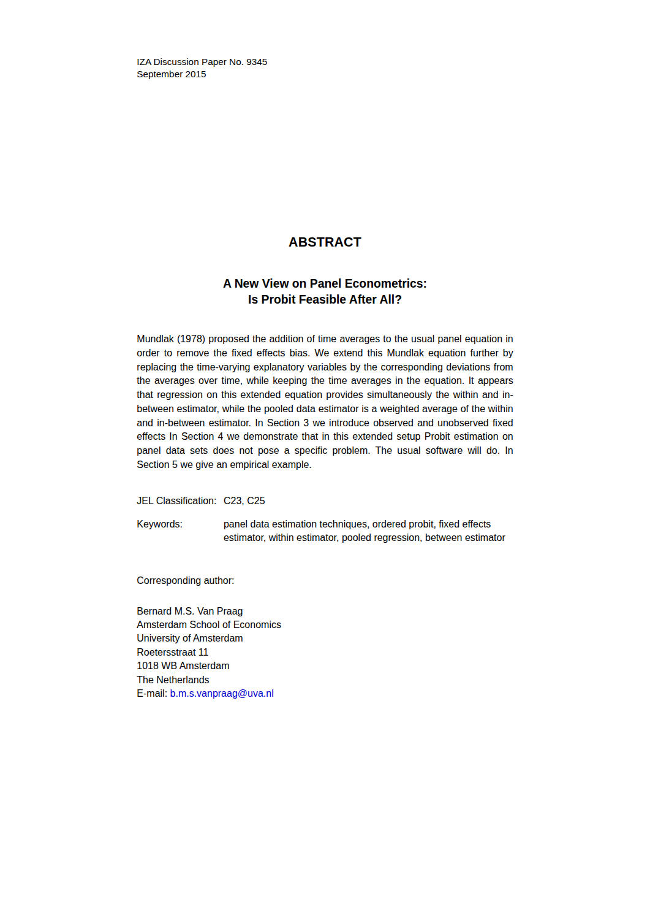IZA Discussion Paper No. 9345
September 2015
ABSTRACT
A New View on Panel Econometrics:
Is Probit Feasible After All?
Mundlak (1978) proposed the addition of time averages to the usual panel equation in order to remove the fixed effects bias. We extend this Mundlak equation further by replacing the time-varying explanatory variables by the corresponding deviations from the averages over time, while keeping the time averages in the equation. It appears that regression on this extended equation provides simultaneously the within and in-between estimator, while the pooled data estimator is a weighted average of the within and in-between estimator. In Section 3 we introduce observed and unobserved fixed effects In Section 4 we demonstrate that in this extended setup Probit estimation on panel data sets does not pose a specific problem. The usual software will do. In Section 5 we give an empirical example.
| JEL Classification: | C23, C25 |
| Keywords: | panel data estimation techniques, ordered probit, fixed effects estimator, within estimator, pooled regression, between estimator |
Corresponding author:
Bernard M.S. Van Praag
Amsterdam School of Economics
University of Amsterdam
Roetersstraat 11
1018 WB Amsterdam
The Netherlands
E-mail: b.m.s.vanpraag@uva.nl